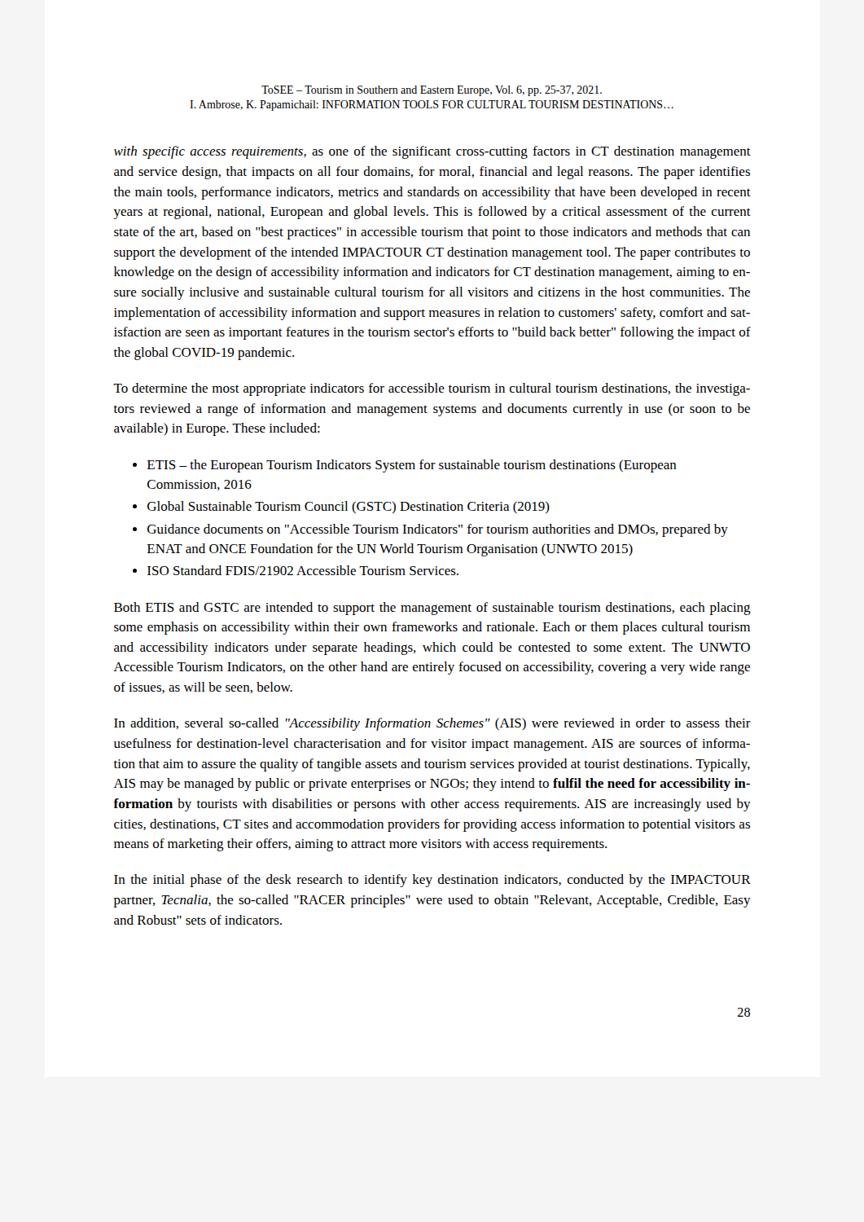ToSEE – Tourism in Southern and Eastern Europe, Vol. 6, pp. 25-37, 2021.
I. Ambrose, K. Papamichail: INFORMATION TOOLS FOR CULTURAL TOURISM DESTINATIONS…
with specific access requirements, as one of the significant cross-cutting factors in CT destination management and service design, that impacts on all four domains, for moral, financial and legal reasons. The paper identifies the main tools, performance indicators, metrics and standards on accessibility that have been developed in recent years at regional, national, European and global levels. This is followed by a critical assessment of the current state of the art, based on "best practices" in accessible tourism that point to those indicators and methods that can support the development of the intended IMPACTOUR CT destination management tool. The paper contributes to knowledge on the design of accessibility information and indicators for CT destination management, aiming to ensure socially inclusive and sustainable cultural tourism for all visitors and citizens in the host communities. The implementation of accessibility information and support measures in relation to customers' safety, comfort and satisfaction are seen as important features in the tourism sector's efforts to "build back better" following the impact of the global COVID-19 pandemic.
To determine the most appropriate indicators for accessible tourism in cultural tourism destinations, the investigators reviewed a range of information and management systems and documents currently in use (or soon to be available) in Europe. These included:
ETIS – the European Tourism Indicators System for sustainable tourism destinations (European Commission, 2016
Global Sustainable Tourism Council (GSTC) Destination Criteria (2019)
Guidance documents on "Accessible Tourism Indicators" for tourism authorities and DMOs, prepared by ENAT and ONCE Foundation for the UN World Tourism Organisation (UNWTO 2015)
ISO Standard FDIS/21902 Accessible Tourism Services.
Both ETIS and GSTC are intended to support the management of sustainable tourism destinations, each placing some emphasis on accessibility within their own frameworks and rationale. Each or them places cultural tourism and accessibility indicators under separate headings, which could be contested to some extent. The UNWTO Accessible Tourism Indicators, on the other hand are entirely focused on accessibility, covering a very wide range of issues, as will be seen, below.
In addition, several so-called "Accessibility Information Schemes" (AIS) were reviewed in order to assess their usefulness for destination-level characterisation and for visitor impact management. AIS are sources of information that aim to assure the quality of tangible assets and tourism services provided at tourist destinations. Typically, AIS may be managed by public or private enterprises or NGOs; they intend to fulfil the need for accessibility information by tourists with disabilities or persons with other access requirements. AIS are increasingly used by cities, destinations, CT sites and accommodation providers for providing access information to potential visitors as means of marketing their offers, aiming to attract more visitors with access requirements.
In the initial phase of the desk research to identify key destination indicators, conducted by the IMPACTOUR partner, Tecnalia, the so-called "RACER principles" were used to obtain "Relevant, Acceptable, Credible, Easy and Robust" sets of indicators.
28